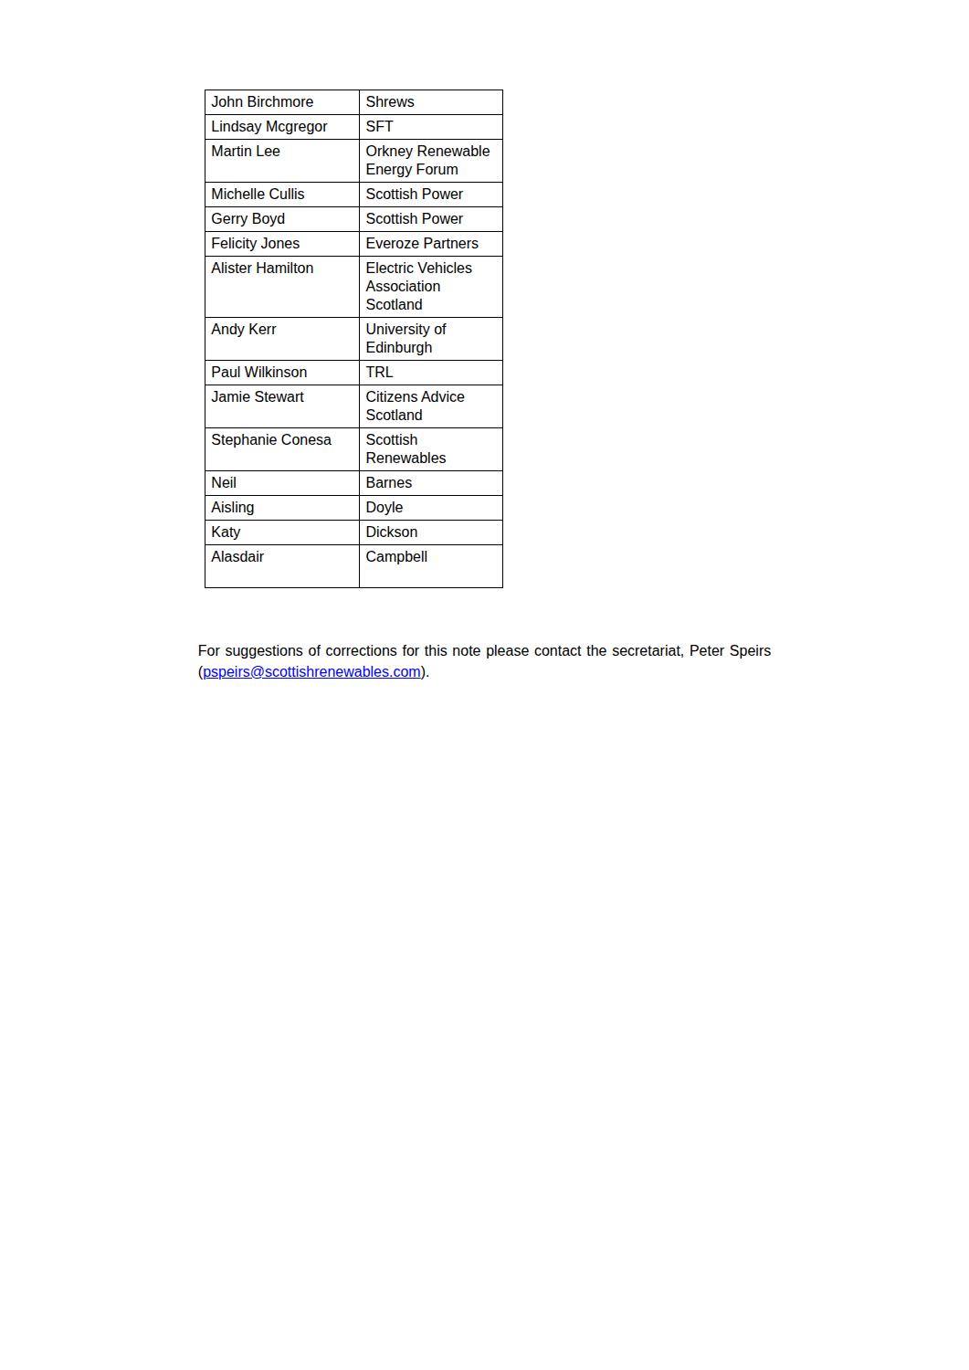| John Birchmore | Shrews |
| Lindsay Mcgregor | SFT |
| Martin Lee | Orkney Renewable Energy Forum |
| Michelle Cullis | Scottish Power |
| Gerry Boyd | Scottish Power |
| Felicity Jones | Everoze Partners |
| Alister Hamilton | Electric Vehicles Association Scotland |
| Andy Kerr | University of Edinburgh |
| Paul Wilkinson | TRL |
| Jamie Stewart | Citizens Advice Scotland |
| Stephanie Conesa | Scottish Renewables |
| Neil | Barnes |
| Aisling | Doyle |
| Katy | Dickson |
| Alasdair | Campbell |
For suggestions of corrections for this note please contact the secretariat, Peter Speirs (pspeirs@scottishrenewables.com).